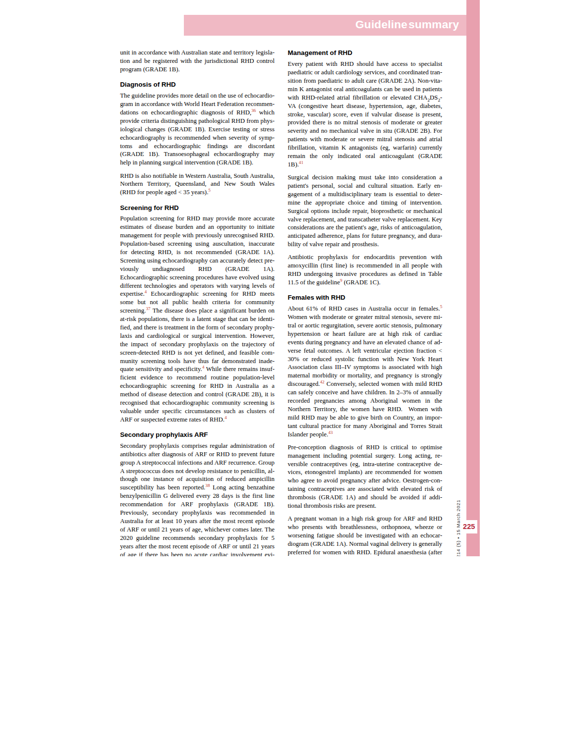Guideline summary
unit in accordance with Australian state and territory legislation and be registered with the jurisdictional RHD control program (GRADE 1B).
Diagnosis of RHD
The guideline provides more detail on the use of echocardiogram in accordance with World Heart Federation recommendations on echocardiographic diagnosis of RHD,36 which provide criteria distinguishing pathological RHD from physiological changes (GRADE 1B). Exercise testing or stress echocardiography is recommended when severity of symptoms and echocardiographic findings are discordant (GRADE 1B). Transoesophageal echocardiography may help in planning surgical intervention (GRADE 1B).
RHD is also notifiable in Western Australia, South Australia, Northern Territory, Queensland, and New South Wales (RHD for people aged < 35 years).5
Screening for RHD
Population screening for RHD may provide more accurate estimates of disease burden and an opportunity to initiate management for people with previously unrecognised RHD. Population-based screening using auscultation, inaccurate for detecting RHD, is not recommended (GRADE 1A). Screening using echocardiography can accurately detect previously undiagnosed RHD (GRADE 1A). Echocardiographic screening procedures have evolved using different technologies and operators with varying levels of expertise.4 Echocardiographic screening for RHD meets some but not all public health criteria for community screening.37 The disease does place a significant burden on at-risk populations, there is a latent stage that can be identified, and there is treatment in the form of secondary prophylaxis and cardiological or surgical intervention. However, the impact of secondary prophylaxis on the trajectory of screen-detected RHD is not yet defined, and feasible community screening tools have thus far demonstrated inadequate sensitivity and specificity.4 While there remains insufficient evidence to recommend routine population-level echocardiographic screening for RHD in Australia as a method of disease detection and control (GRADE 2B), it is recognised that echocardiographic community screening is valuable under specific circumstances such as clusters of ARF or suspected extreme rates of RHD.4
Secondary prophylaxis ARF
Secondary prophylaxis comprises regular administration of antibiotics after diagnosis of ARF or RHD to prevent future group A streptococcal infections and ARF recurrence. Group A streptococcus does not develop resistance to penicillin, although one instance of acquisition of reduced ampicillin susceptibility has been reported.38 Long acting benzathine benzylpenicillin G delivered every 28 days is the first line recommendation for ARF prophylaxis (GRADE 1B). Previously, secondary prophylaxis was recommended in Australia for at least 10 years after the most recent episode of ARF or until 21 years of age, whichever comes later. The 2020 guideline recommends secondary prophylaxis for 5 years after the most recent episode of ARF or until 21 years of age if there has been no acute cardiac involvement evident on electrocardiograph or echocardiogram during ARF, and follow-up and end-of-treatment echocardiograms confirm ongoing absence of valvular involvement (Box 5). This is more aligned with international guidelines39,40 and is supported by Australian register data.
Management of RHD
Every patient with RHD should have access to specialist paediatric or adult cardiology services, and coordinated transition from paediatric to adult care (GRADE 2A). Non-vitamin K antagonist oral anticoagulants can be used in patients with RHD-related atrial fibrillation or elevated CHA2DS2-VA (congestive heart disease, hypertension, age, diabetes, stroke, vascular) score, even if valvular disease is present, provided there is no mitral stenosis of moderate or greater severity and no mechanical valve in situ (GRADE 2B). For patients with moderate or severe mitral stenosis and atrial fibrillation, vitamin K antagonists (eg, warfarin) currently remain the only indicated oral anticoagulant (GRADE 1B).41
Surgical decision making must take into consideration a patient's personal, social and cultural situation. Early engagement of a multidisciplinary team is essential to determine the appropriate choice and timing of intervention. Surgical options include repair, bioprosthetic or mechanical valve replacement, and transcatheter valve replacement. Key considerations are the patient's age, risks of anticoagulation, anticipated adherence, plans for future pregnancy, and durability of valve repair and prosthesis.
Antibiotic prophylaxis for endocarditis prevention with amoxycillin (first line) is recommended in all people with RHD undergoing invasive procedures as defined in Table 11.5 of the guideline9 (GRADE 1C).
Females with RHD
About 61% of RHD cases in Australia occur in females.5 Women with moderate or greater mitral stenosis, severe mitral or aortic regurgitation, severe aortic stenosis, pulmonary hypertension or heart failure are at high risk of cardiac events during pregnancy and have an elevated chance of adverse fetal outcomes. A left ventricular ejection fraction < 30% or reduced systolic function with New York Heart Association class III–IV symptoms is associated with high maternal morbidity or mortality, and pregnancy is strongly discouraged.42 Conversely, selected women with mild RHD can safely conceive and have children. In 2–3% of annually recorded pregnancies among Aboriginal women in the Northern Territory, the women have RHD. Women with mild RHD may be able to give birth on Country, an important cultural practice for many Aboriginal and Torres Strait Islander people.43
Pre-conception diagnosis of RHD is critical to optimise management including potential surgery. Long acting, reversible contraceptives (eg, intra-uterine contraceptive devices, etonogestrel implants) are recommended for women who agree to avoid pregnancy after advice. Oestrogen-containing contraceptives are associated with elevated risk of thrombosis (GRADE 1A) and should be avoided if additional thrombosis risks are present.
A pregnant woman in a high risk group for ARF and RHD who presents with breathlessness, orthopnoea, wheeze or worsening fatigue should be investigated with an echocardiogram (GRADE 1A). Normal vaginal delivery is generally preferred for women with RHD. Epidural anaesthesia (after appropriately timed, short term cessation of any anticoagulation) may be indicated to reduce tachycardia and hypertension that can precipitate acute heart failure during delivery.
RHD control programs
Comprehensive RHD control programs can provide effective approaches to reducing the burden of RHD (GRADE 1B). RHD control programs in Australia maintain register and recall systems
MJA 214 (5) ▪ 15 March 2021
225